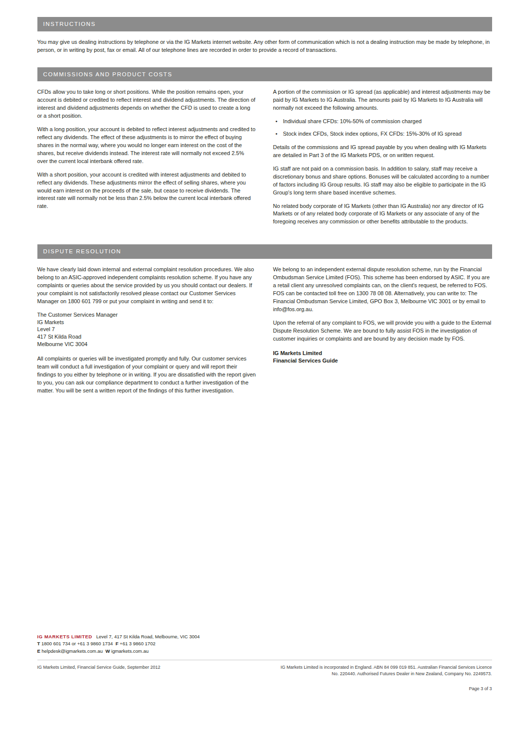Instructions
You may give us dealing instructions by telephone or via the IG Markets internet website. Any other form of communication which is not a dealing instruction may be made by telephone, in person, or in writing by post, fax or email. All of our telephone lines are recorded in order to provide a record of transactions.
Commissions and Product Costs
CFDs allow you to take long or short positions. While the position remains open, your account is debited or credited to reflect interest and dividend adjustments. The direction of interest and dividend adjustments depends on whether the CFD is used to create a long or a short position.
With a long position, your account is debited to reflect interest adjustments and credited to reflect any dividends. The effect of these adjustments is to mirror the effect of buying shares in the normal way, where you would no longer earn interest on the cost of the shares, but receive dividends instead. The interest rate will normally not exceed 2.5% over the current local interbank offered rate.
With a short position, your account is credited with interest adjustments and debited to reflect any dividends. These adjustments mirror the effect of selling shares, where you would earn interest on the proceeds of the sale, but cease to receive dividends. The interest rate will normally not be less than 2.5% below the current local interbank offered rate.
A portion of the commission or IG spread (as applicable) and interest adjustments may be paid by IG Markets to IG Australia. The amounts paid by IG Markets to IG Australia will normally not exceed the following amounts.
Individual share CFDs: 10%-50% of commission charged
Stock index CFDs, Stock index options, FX CFDs: 15%-30% of IG spread
Details of the commissions and IG spread payable by you when dealing with IG Markets are detailed in Part 3 of the IG Markets PDS, or on written request.
IG staff are not paid on a commission basis. In addition to salary, staff may receive a discretionary bonus and share options. Bonuses will be calculated according to a number of factors including IG Group results. IG staff may also be eligible to participate in the IG Group's long term share based incentive schemes.
No related body corporate of IG Markets (other than IG Australia) nor any director of IG Markets or of any related body corporate of IG Markets or any associate of any of the foregoing receives any commission or other benefits attributable to the products.
Dispute Resolution
We have clearly laid down internal and external complaint resolution procedures. We also belong to an ASIC-approved independent complaints resolution scheme. If you have any complaints or queries about the service provided by us you should contact our dealers. If your complaint is not satisfactorily resolved please contact our Customer Services Manager on 1800 601 799 or put your complaint in writing and send it to:
The Customer Services Manager
IG Markets
Level 7
417 St Kilda Road
Melbourne VIC 3004
All complaints or queries will be investigated promptly and fully. Our customer services team will conduct a full investigation of your complaint or query and will report their findings to you either by telephone or in writing. If you are dissatisfied with the report given to you, you can ask our compliance department to conduct a further investigation of the matter. You will be sent a written report of the findings of this further investigation.
We belong to an independent external dispute resolution scheme, run by the Financial Ombudsman Service Limited (FOS). This scheme has been endorsed by ASIC. If you are a retail client any unresolved complaints can, on the client's request, be referred to FOS. FOS can be contacted toll free on 1300 78 08 08. Alternatively, you can write to: The Financial Ombudsman Service Limited, GPO Box 3, Melbourne VIC 3001 or by email to info@fos.org.au.
Upon the referral of any complaint to FOS, we will provide you with a guide to the External Dispute Resolution Scheme. We are bound to fully assist FOS in the investigation of customer inquiries or complaints and are bound by any decision made by FOS.
IG Markets Limited
Financial Services Guide
IG MARKETS LIMITED Level 7, 417 St Kilda Road, Melbourne, VIC 3004
T 1800 601 734 or +61 3 9860 1734 F +61 3 9860 1702
E helpdesk@igmarkets.com.au W igmarkets.com.au
IG Markets Limited, Financial Service Guide, September 2012
IG Markets Limited is incorporated in England. ABN 84 099 019 851. Australian Financial Services Licence
No. 220440. Authorised Futures Dealer in New Zealand, Company No. 2249573.
Page 3 of 3